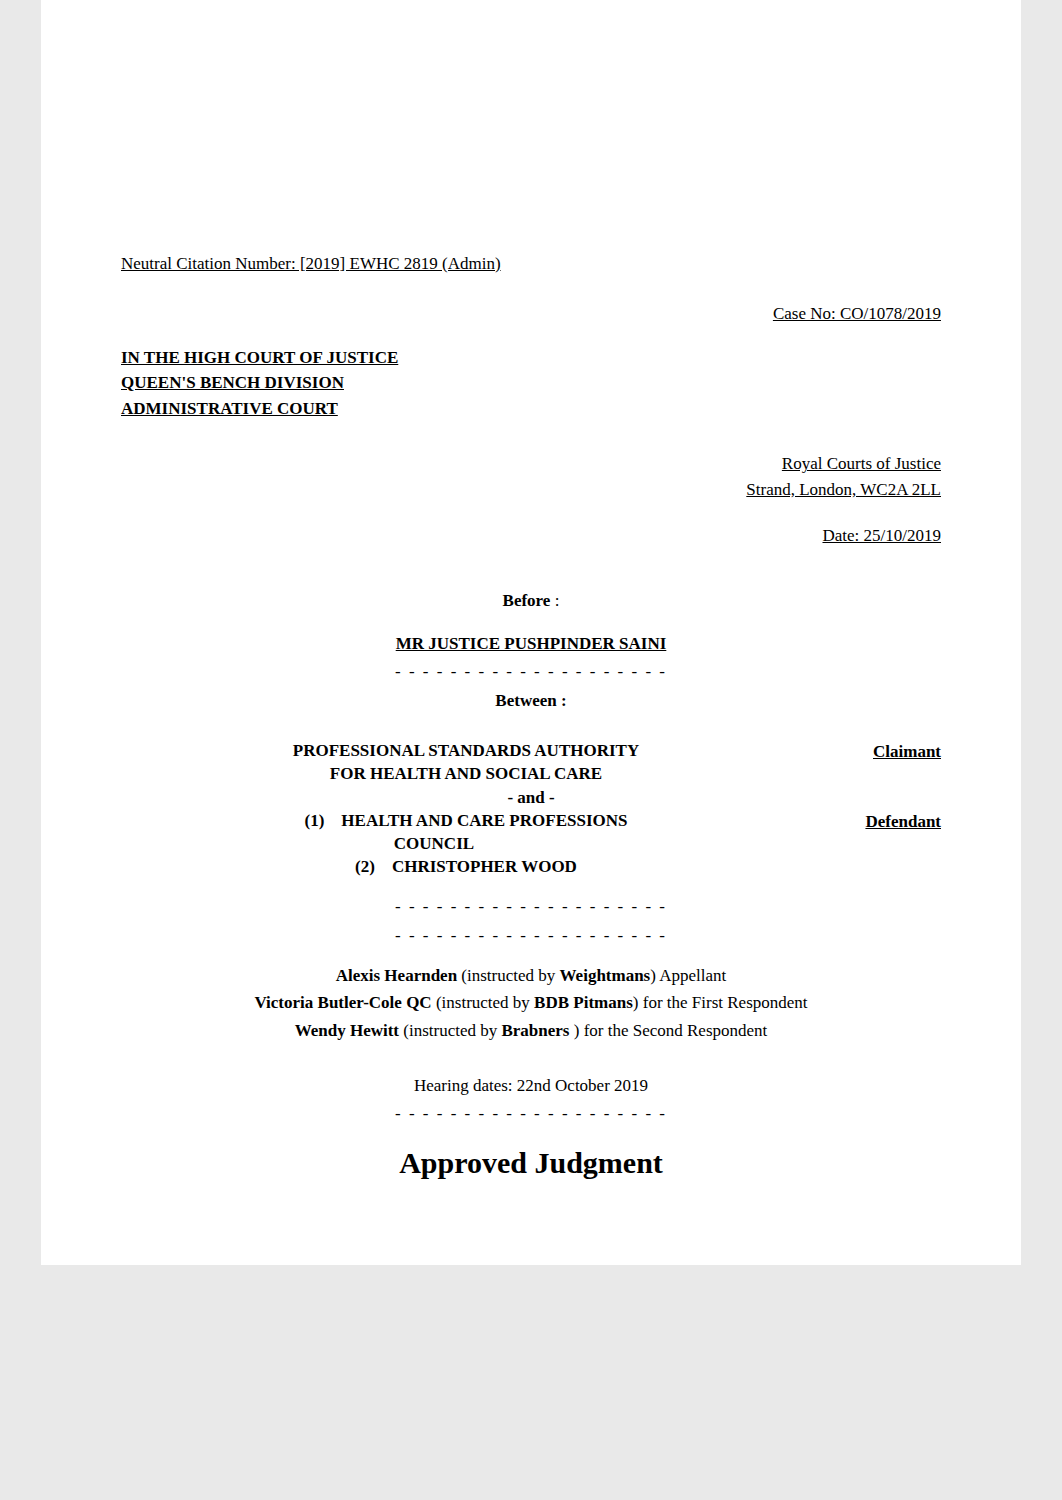Neutral Citation Number: [2019] EWHC 2819 (Admin)
Case No: CO/1078/2019
IN THE HIGH COURT OF JUSTICE
QUEEN'S BENCH DIVISION
ADMINISTRATIVE COURT
Royal Courts of Justice
Strand, London, WC2A 2LL
Date: 25/10/2019
Before :
MR JUSTICE PUSHPINDER SAINI
- - - - - - - - - - - - - - - - - - - -
Between :
| PROFESSIONAL STANDARDS AUTHORITY FOR HEALTH AND SOCIAL CARE | Claimant |
| - and - |
| (1) HEALTH AND CARE PROFESSIONS COUNCIL (2) CHRISTOPHER WOOD | Defendant |
- - - - - - - - - - - - - - - - - - - -
- - - - - - - - - - - - - - - - - - - -
Alexis Hearnden (instructed by Weightmans) Appellant
Victoria Butler-Cole QC (instructed by BDB Pitmans) for the First Respondent
Wendy Hewitt (instructed by Brabners ) for the Second Respondent
Hearing dates: 22nd October 2019
- - - - - - - - - - - - - - - - - - - -
Approved Judgment